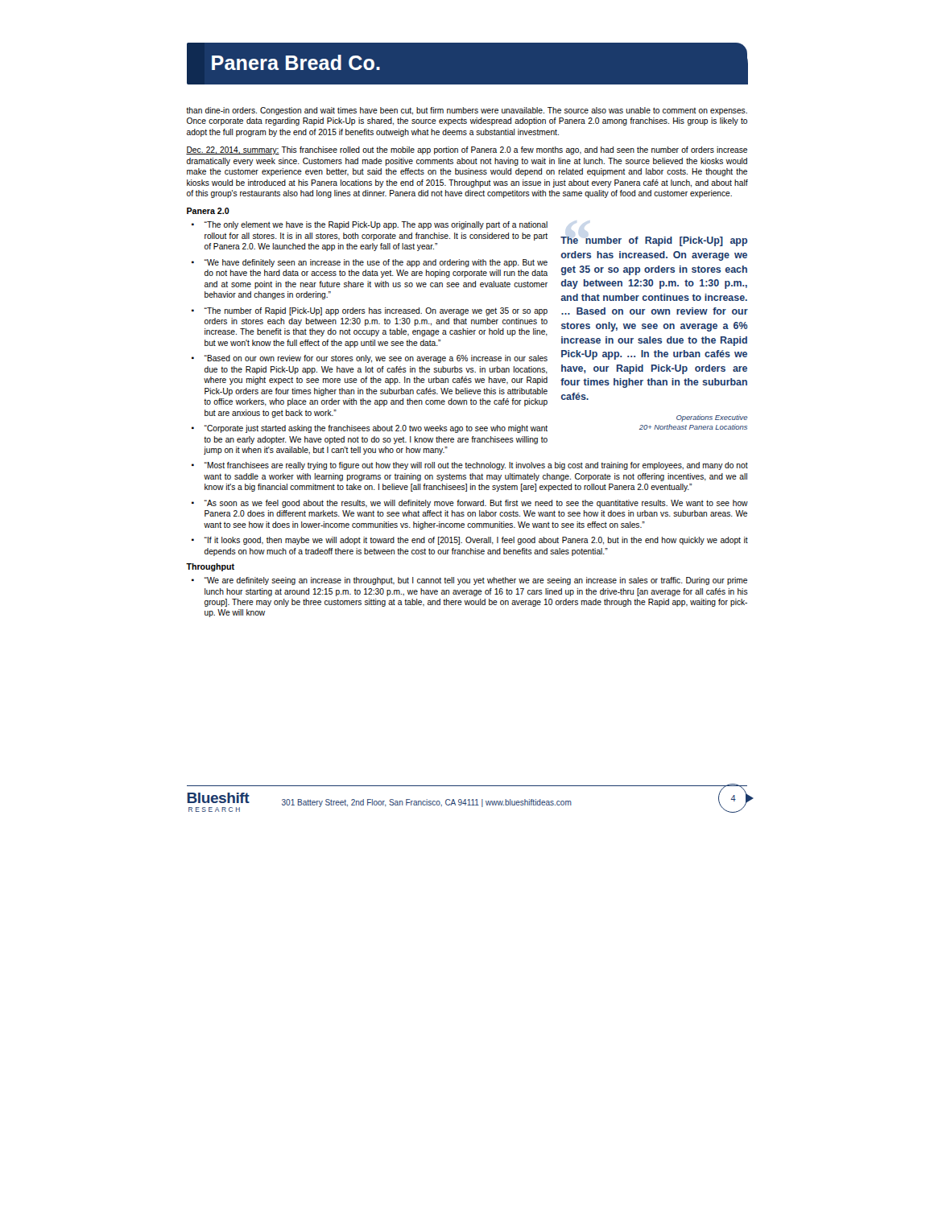Panera Bread Co.
than dine-in orders. Congestion and wait times have been cut, but firm numbers were unavailable. The source also was unable to comment on expenses. Once corporate data regarding Rapid Pick-Up is shared, the source expects widespread adoption of Panera 2.0 among franchises. His group is likely to adopt the full program by the end of 2015 if benefits outweigh what he deems a substantial investment.
Dec. 22, 2014, summary: This franchisee rolled out the mobile app portion of Panera 2.0 a few months ago, and had seen the number of orders increase dramatically every week since. Customers had made positive comments about not having to wait in line at lunch. The source believed the kiosks would make the customer experience even better, but said the effects on the business would depend on related equipment and labor costs. He thought the kiosks would be introduced at his Panera locations by the end of 2015. Throughput was an issue in just about every Panera café at lunch, and about half of this group's restaurants also had long lines at dinner. Panera did not have direct competitors with the same quality of food and customer experience.
Panera 2.0
“
The number of Rapid [Pick-Up] app orders has increased. On average we get 35 or so app orders in stores each day between 12:30 p.m. to 1:30 p.m., and that number continues to increase. … Based on our own review for our stores only, we see on average a 6% increase in our sales due to the Rapid Pick-Up app. … In the urban cafés we have, our Rapid Pick-Up orders are four times higher than in the suburban cafés.
Operations Executive
20+ Northeast Panera Locations
“The only element we have is the Rapid Pick-Up app. The app was originally part of a national rollout for all stores. It is in all stores, both corporate and franchise. It is considered to be part of Panera 2.0. We launched the app in the early fall of last year.”
“We have definitely seen an increase in the use of the app and ordering with the app. But we do not have the hard data or access to the data yet. We are hoping corporate will run the data and at some point in the near future share it with us so we can see and evaluate customer behavior and changes in ordering.”
“The number of Rapid [Pick-Up] app orders has increased. On average we get 35 or so app orders in stores each day between 12:30 p.m. to 1:30 p.m., and that number continues to increase. The benefit is that they do not occupy a table, engage a cashier or hold up the line, but we won't know the full effect of the app until we see the data.”
“Based on our own review for our stores only, we see on average a 6% increase in our sales due to the Rapid Pick-Up app. We have a lot of cafés in the suburbs vs. in urban locations, where you might expect to see more use of the app. In the urban cafés we have, our Rapid Pick-Up orders are four times higher than in the suburban cafés. We believe this is attributable to office workers, who place an order with the app and then come down to the café for pickup but are anxious to get back to work.”
“Corporate just started asking the franchisees about 2.0 two weeks ago to see who might want to be an early adopter. We have opted not to do so yet. I know there are franchisees willing to jump on it when it's available, but I can't tell you who or how many.”
“Most franchisees are really trying to figure out how they will roll out the technology. It involves a big cost and training for employees, and many do not want to saddle a worker with learning programs or training on systems that may ultimately change. Corporate is not offering incentives, and we all know it's a big financial commitment to take on. I believe [all franchisees] in the system [are] expected to rollout Panera 2.0 eventually.”
“As soon as we feel good about the results, we will definitely move forward. But first we need to see the quantitative results. We want to see how Panera 2.0 does in different markets. We want to see what affect it has on labor costs. We want to see how it does in urban vs. suburban areas. We want to see how it does in lower-income communities vs. higher-income communities. We want to see its effect on sales.”
“If it looks good, then maybe we will adopt it toward the end of [2015]. Overall, I feel good about Panera 2.0, but in the end how quickly we adopt it depends on how much of a tradeoff there is between the cost to our franchise and benefits and sales potential.”
Throughput
“We are definitely seeing an increase in throughput, but I cannot tell you yet whether we are seeing an increase in sales or traffic. During our prime lunch hour starting at around 12:15 p.m. to 12:30 p.m., we have an average of 16 to 17 cars lined up in the drive-thru [an average for all cafés in his group]. There may only be three customers sitting at a table, and there would be on average 10 orders made through the Rapid app, waiting for pick-up. We will know
Blueshift RESEARCH
301 Battery Street, 2nd Floor, San Francisco, CA 94111 | www.blueshiftideas.com
4